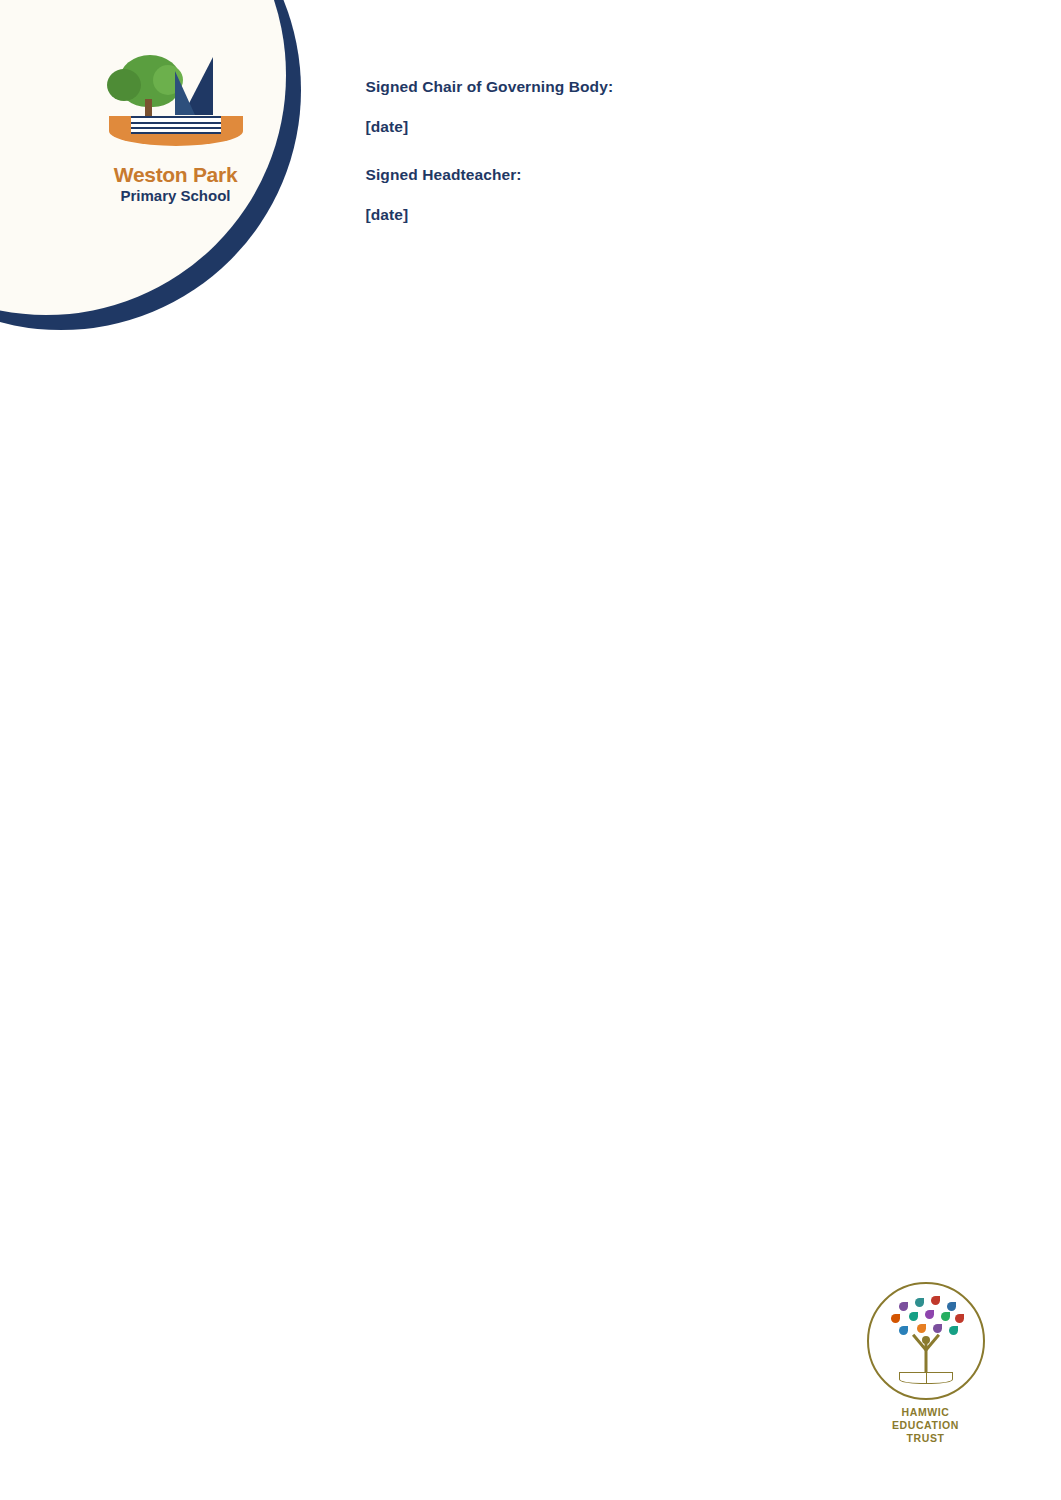Weston Park
Primary School
Signed Chair of Governing Body:
[date]
Signed Headteacher:
[date]
HAMWIC
EDUCATION
TRUST